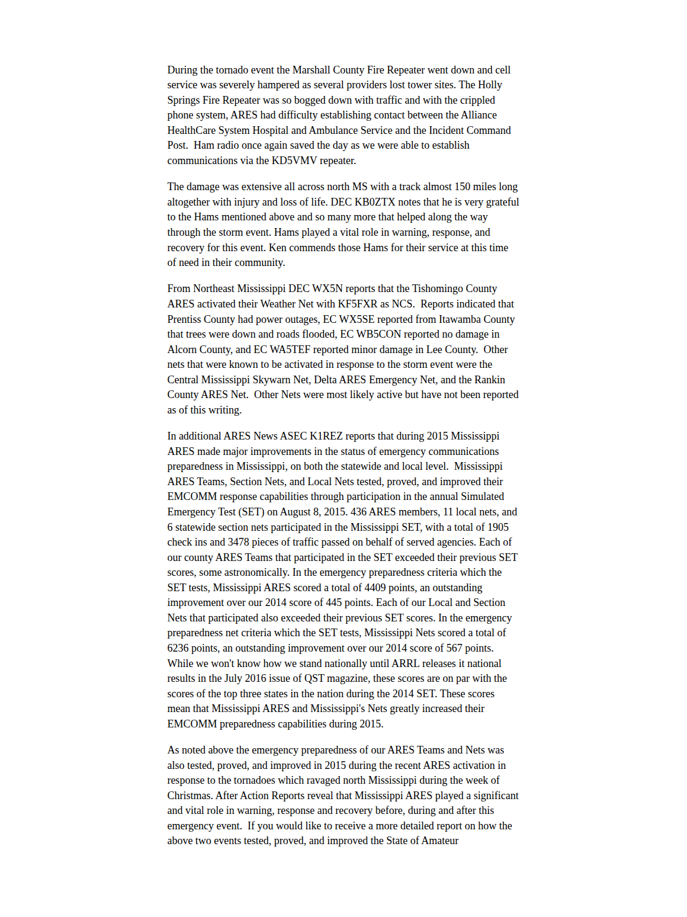During the tornado event the Marshall County Fire Repeater went down and cell service was severely hampered as several providers lost tower sites. The Holly Springs Fire Repeater was so bogged down with traffic and with the crippled phone system, ARES had difficulty establishing contact between the Alliance HealthCare System Hospital and Ambulance Service and the Incident Command Post. Ham radio once again saved the day as we were able to establish communications via the KD5VMV repeater.
The damage was extensive all across north MS with a track almost 150 miles long altogether with injury and loss of life. DEC KB0ZTX notes that he is very grateful to the Hams mentioned above and so many more that helped along the way through the storm event. Hams played a vital role in warning, response, and recovery for this event. Ken commends those Hams for their service at this time of need in their community.
From Northeast Mississippi DEC WX5N reports that the Tishomingo County ARES activated their Weather Net with KF5FXR as NCS. Reports indicated that Prentiss County had power outages, EC WX5SE reported from Itawamba County that trees were down and roads flooded, EC WB5CON reported no damage in Alcorn County, and EC WA5TEF reported minor damage in Lee County. Other nets that were known to be activated in response to the storm event were the Central Mississippi Skywarn Net, Delta ARES Emergency Net, and the Rankin County ARES Net. Other Nets were most likely active but have not been reported as of this writing.
In additional ARES News ASEC K1REZ reports that during 2015 Mississippi ARES made major improvements in the status of emergency communications preparedness in Mississippi, on both the statewide and local level. Mississippi ARES Teams, Section Nets, and Local Nets tested, proved, and improved their EMCOMM response capabilities through participation in the annual Simulated Emergency Test (SET) on August 8, 2015. 436 ARES members, 11 local nets, and 6 statewide section nets participated in the Mississippi SET, with a total of 1905 check ins and 3478 pieces of traffic passed on behalf of served agencies. Each of our county ARES Teams that participated in the SET exceeded their previous SET scores, some astronomically. In the emergency preparedness criteria which the SET tests, Mississippi ARES scored a total of 4409 points, an outstanding improvement over our 2014 score of 445 points. Each of our Local and Section Nets that participated also exceeded their previous SET scores. In the emergency preparedness net criteria which the SET tests, Mississippi Nets scored a total of 6236 points, an outstanding improvement over our 2014 score of 567 points. While we won't know how we stand nationally until ARRL releases it national results in the July 2016 issue of QST magazine, these scores are on par with the scores of the top three states in the nation during the 2014 SET. These scores mean that Mississippi ARES and Mississippi's Nets greatly increased their EMCOMM preparedness capabilities during 2015.
As noted above the emergency preparedness of our ARES Teams and Nets was also tested, proved, and improved in 2015 during the recent ARES activation in response to the tornadoes which ravaged north Mississippi during the week of Christmas. After Action Reports reveal that Mississippi ARES played a significant and vital role in warning, response and recovery before, during and after this emergency event. If you would like to receive a more detailed report on how the above two events tested, proved, and improved the State of Amateur